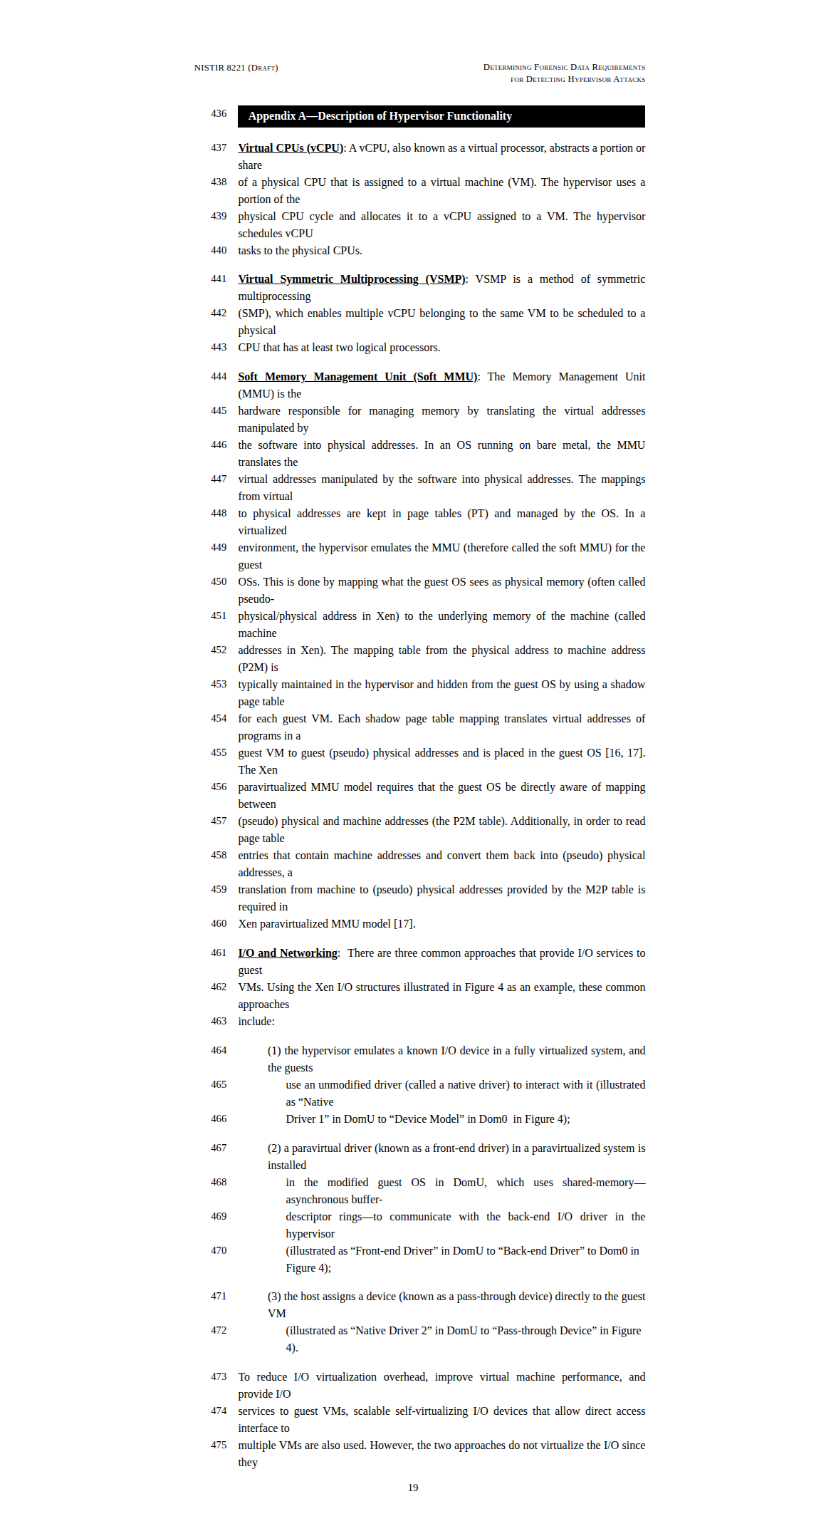NISTIR 8221 (Draft)
Determining Forensic Data Requirements
for Detecting Hypervisor Attacks
436
Appendix A—Description of Hypervisor Functionality
437
Virtual CPUs (vCPU): A vCPU, also known as a virtual processor, abstracts a portion or share
438
of a physical CPU that is assigned to a virtual machine (VM). The hypervisor uses a portion of the
439
physical CPU cycle and allocates it to a vCPU assigned to a VM. The hypervisor schedules vCPU
440
tasks to the physical CPUs.
441
Virtual Symmetric Multiprocessing (VSMP): VSMP is a method of symmetric multiprocessing
442
(SMP), which enables multiple vCPU belonging to the same VM to be scheduled to a physical
443
CPU that has at least two logical processors.
444
Soft Memory Management Unit (Soft MMU): The Memory Management Unit (MMU) is the
445
hardware responsible for managing memory by translating the virtual addresses manipulated by
446
the software into physical addresses. In an OS running on bare metal, the MMU translates the
447
virtual addresses manipulated by the software into physical addresses. The mappings from virtual
448
to physical addresses are kept in page tables (PT) and managed by the OS. In a virtualized
449
environment, the hypervisor emulates the MMU (therefore called the soft MMU) for the guest
450
OSs. This is done by mapping what the guest OS sees as physical memory (often called pseudo-
451
physical/physical address in Xen) to the underlying memory of the machine (called machine
452
addresses in Xen). The mapping table from the physical address to machine address (P2M) is
453
typically maintained in the hypervisor and hidden from the guest OS by using a shadow page table
454
for each guest VM. Each shadow page table mapping translates virtual addresses of programs in a
455
guest VM to guest (pseudo) physical addresses and is placed in the guest OS [16, 17]. The Xen
456
paravirtualized MMU model requires that the guest OS be directly aware of mapping between
457
(pseudo) physical and machine addresses (the P2M table). Additionally, in order to read page table
458
entries that contain machine addresses and convert them back into (pseudo) physical addresses, a
459
translation from machine to (pseudo) physical addresses provided by the M2P table is required in
460
Xen paravirtualized MMU model [17].
461
I/O and Networking: There are three common approaches that provide I/O services to guest
462
VMs. Using the Xen I/O structures illustrated in Figure 4 as an example, these common approaches
463
include:
464
(1) the hypervisor emulates a known I/O device in a fully virtualized system, and the guests
465
use an unmodified driver (called a native driver) to interact with it (illustrated as “Native
466
Driver 1” in DomU to “Device Model” in Dom0 in Figure 4);
467
(2) a paravirtual driver (known as a front-end driver) in a paravirtualized system is installed
468
in the modified guest OS in DomU, which uses shared-memory—asynchronous buffer-
469
descriptor rings—to communicate with the back-end I/O driver in the hypervisor
470
(illustrated as “Front-end Driver” in DomU to “Back-end Driver” to Dom0 in Figure 4);
471
(3) the host assigns a device (known as a pass-through device) directly to the guest VM
472
(illustrated as “Native Driver 2” in DomU to “Pass-through Device” in Figure 4).
473
To reduce I/O virtualization overhead, improve virtual machine performance, and provide I/O
474
services to guest VMs, scalable self-virtualizing I/O devices that allow direct access interface to
475
multiple VMs are also used. However, the two approaches do not virtualize the I/O since they
19